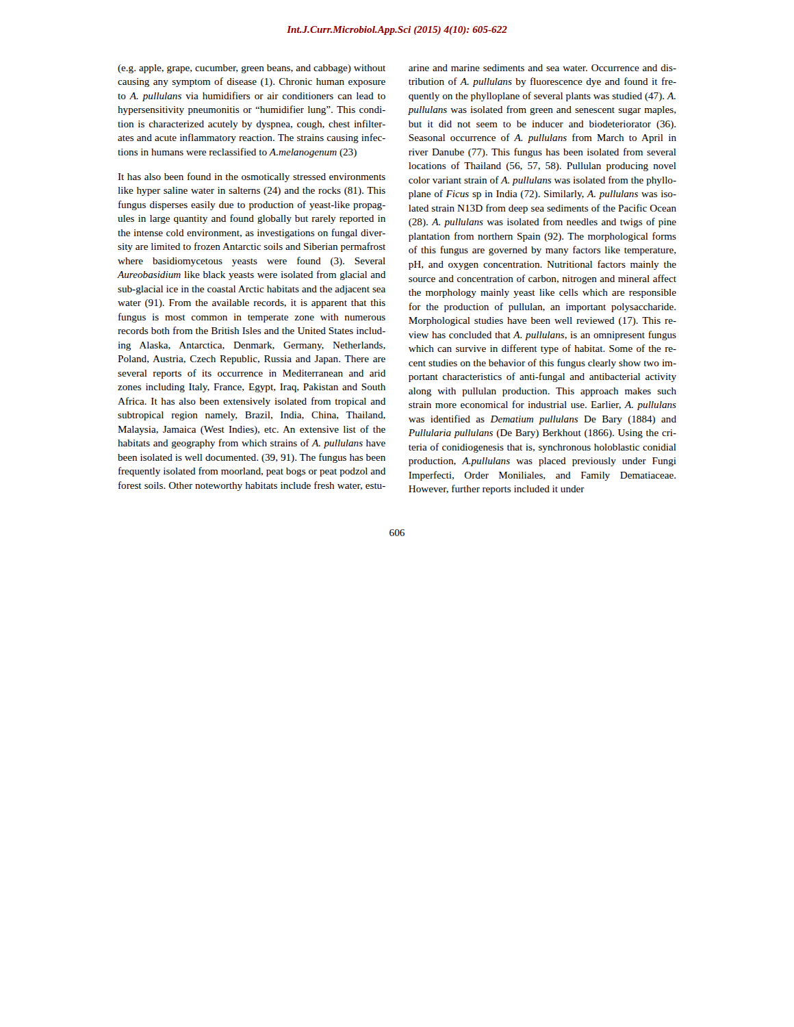Int.J.Curr.Microbiol.App.Sci (2015) 4(10): 605-622
(e.g. apple, grape, cucumber, green beans, and cabbage) without causing any symptom of disease (1). Chronic human exposure to A. pullulans via humidifiers or air conditioners can lead to hypersensitivity pneumonitis or “humidifier lung”. This condition is characterized acutely by dyspnea, cough, chest infilterates and acute inflammatory reaction. The strains causing infections in humans were reclassified to A.melanogenum (23)
It has also been found in the osmotically stressed environments like hyper saline water in salterns (24) and the rocks (81). This fungus disperses easily due to production of yeast-like propagules in large quantity and found globally but rarely reported in the intense cold environment, as investigations on fungal diversity are limited to frozen Antarctic soils and Siberian permafrost where basidiomycetous yeasts were found (3). Several Aureobasidium like black yeasts were isolated from glacial and sub-glacial ice in the coastal Arctic habitats and the adjacent sea water (91). From the available records, it is apparent that this fungus is most common in temperate zone with numerous records both from the British Isles and the United States including Alaska, Antarctica, Denmark, Germany, Netherlands, Poland, Austria, Czech Republic, Russia and Japan. There are several reports of its occurrence in Mediterranean and arid zones including Italy, France, Egypt, Iraq, Pakistan and South Africa. It has also been extensively isolated from tropical and subtropical region namely, Brazil, India, China, Thailand, Malaysia, Jamaica (West Indies), etc. An extensive list of the habitats and geography from which strains of A. pullulans have been isolated is well documented. (39, 91). The fungus has been frequently isolated from moorland, peat bogs or peat podzol and forest soils. Other noteworthy habitats include fresh water, estuarine and marine sediments and sea water. Occurrence and distribution of A. pullulans by fluorescence dye and found it frequently on the phylloplane of several plants was studied (47). A. pullulans was isolated from green and senescent sugar maples, but it did not seem to be inducer and biodeteriorator (36). Seasonal occurrence of A. pullulans from March to April in river Danube (77). This fungus has been isolated from several locations of Thailand (56, 57, 58). Pullulan producing novel color variant strain of A. pullulans was isolated from the phylloplane of Ficus sp in India (72). Similarly, A. pullulans was isolated strain N13D from deep sea sediments of the Pacific Ocean (28). A. pullulans was isolated from needles and twigs of pine plantation from northern Spain (92). The morphological forms of this fungus are governed by many factors like temperature, pH, and oxygen concentration. Nutritional factors mainly the source and concentration of carbon, nitrogen and mineral affect the morphology mainly yeast like cells which are responsible for the production of pullulan, an important polysaccharide. Morphological studies have been well reviewed (17). This review has concluded that A. pullulans, is an omnipresent fungus which can survive in different type of habitat. Some of the recent studies on the behavior of this fungus clearly show two important characteristics of anti-fungal and antibacterial activity along with pullulan production. This approach makes such strain more economical for industrial use. Earlier, A. pullulans was identified as Dematium pullulans De Bary (1884) and Pullularia pullulans (De Bary) Berkhout (1866). Using the criteria of conidiogenesis that is, synchronous holoblastic conidial production, A.pullulans was placed previously under Fungi Imperfecti, Order Moniliales, and Family Dematiaceae. However, further reports included it under
606